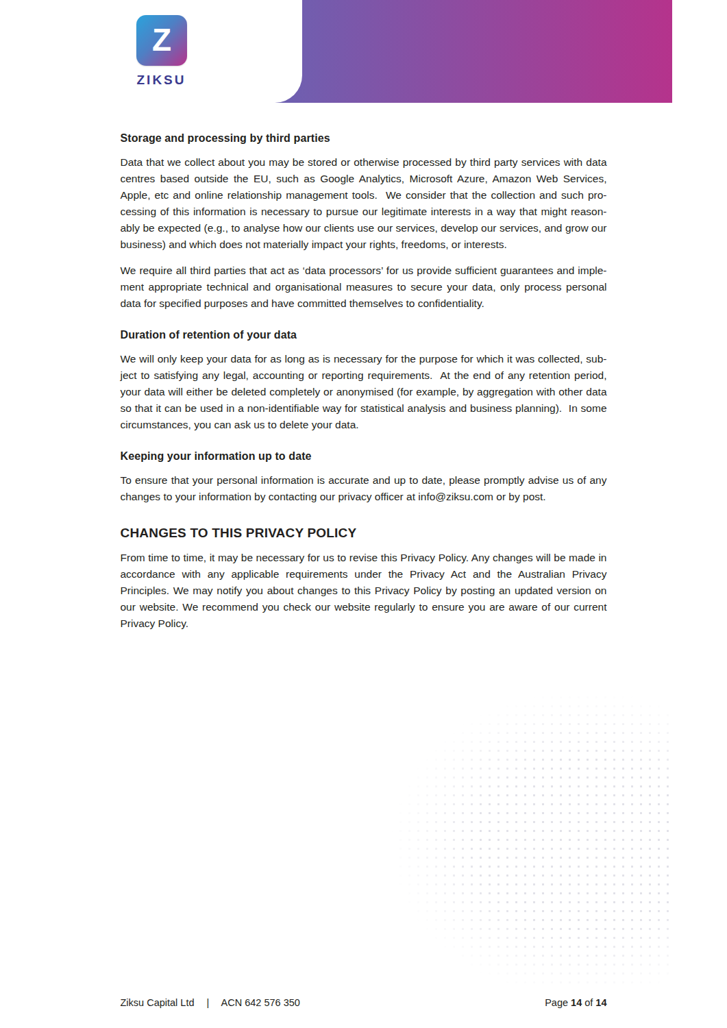ZIKSU
Storage and processing by third parties
Data that we collect about you may be stored or otherwise processed by third party services with data centres based outside the EU, such as Google Analytics, Microsoft Azure, Amazon Web Services, Apple, etc and online relationship management tools. We consider that the collection and such processing of this information is necessary to pursue our legitimate interests in a way that might reasonably be expected (e.g., to analyse how our clients use our services, develop our services, and grow our business) and which does not materially impact your rights, freedoms, or interests.
We require all third parties that act as ‘data processors’ for us provide sufficient guarantees and implement appropriate technical and organisational measures to secure your data, only process personal data for specified purposes and have committed themselves to confidentiality.
Duration of retention of your data
We will only keep your data for as long as is necessary for the purpose for which it was collected, subject to satisfying any legal, accounting or reporting requirements. At the end of any retention period, your data will either be deleted completely or anonymised (for example, by aggregation with other data so that it can be used in a non-identifiable way for statistical analysis and business planning). In some circumstances, you can ask us to delete your data.
Keeping your information up to date
To ensure that your personal information is accurate and up to date, please promptly advise us of any changes to your information by contacting our privacy officer at info@ziksu.com or by post.
Changes to this Privacy Policy
From time to time, it may be necessary for us to revise this Privacy Policy. Any changes will be made in accordance with any applicable requirements under the Privacy Act and the Australian Privacy Principles. We may notify you about changes to this Privacy Policy by posting an updated version on our website. We recommend you check our website regularly to ensure you are aware of our current Privacy Policy.
Ziksu Capital Ltd | ACN 642 576 350
Page 14 of 14